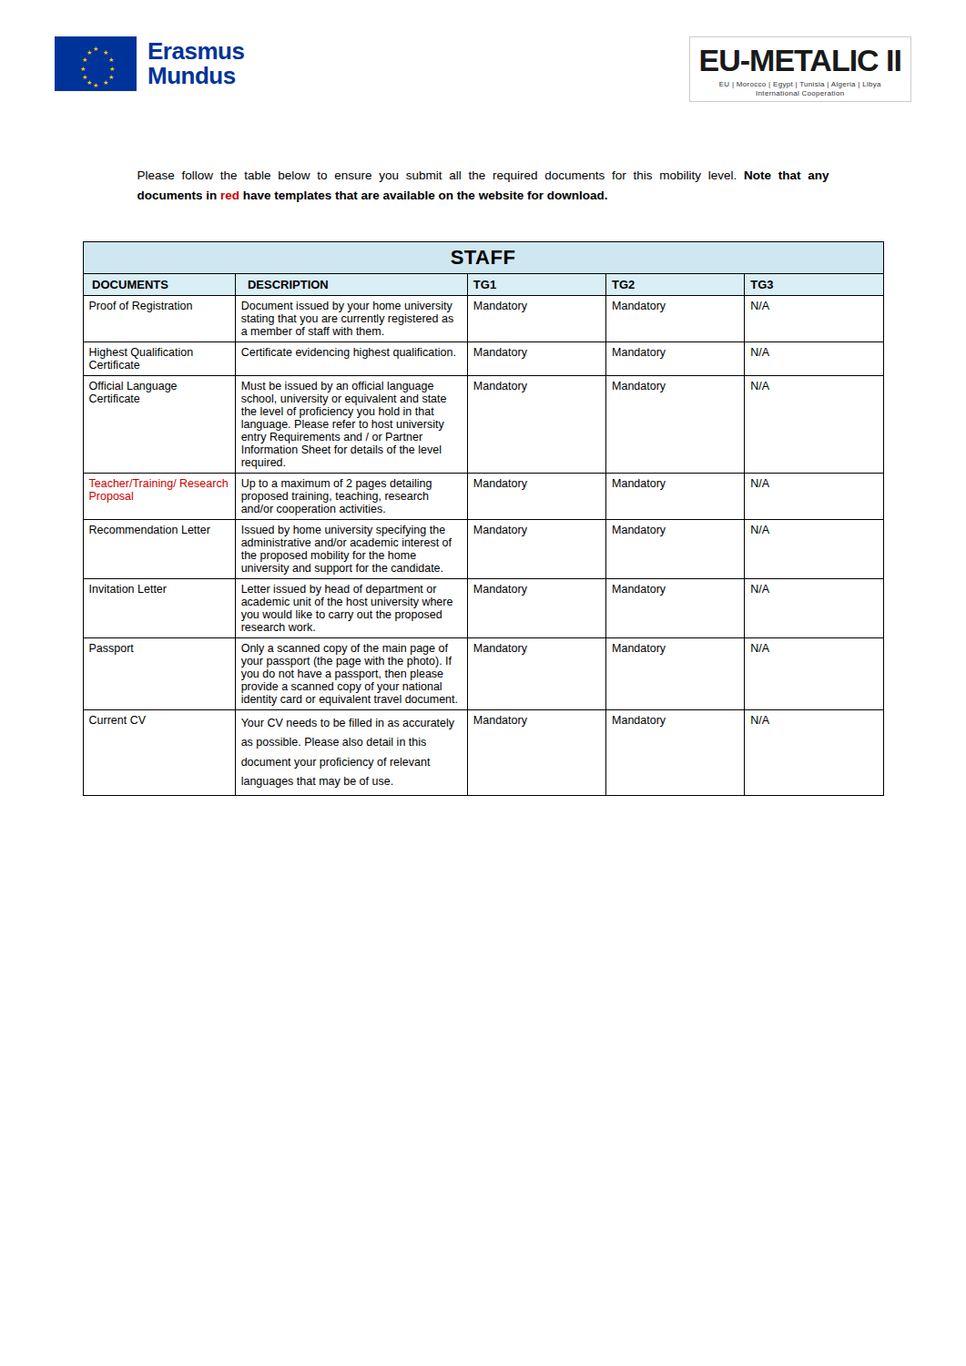★ ★ ★ ★ ★ ★ ★ ★ ★ ★ ★ ★
Erasmus
Mundus
EU-METALIC II
EU | Morocco | Egypt | Tunisia | Algeria | Libya
International Cooperation
Please follow the table below to ensure you submit all the required documents for this mobility level. Note that any documents in red have templates that are available on the website for download.
| STAFF |
| DOCUMENTS | DESCRIPTION | TG1 | TG2 | TG3 |
| Proof of Registration | Document issued by your home university stating that you are currently registered as a member of staff with them. | Mandatory | Mandatory | N/A |
| Highest Qualification Certificate | Certificate evidencing highest qualification. | Mandatory | Mandatory | N/A |
| Official Language Certificate | Must be issued by an official language school, university or equivalent and state the level of proficiency you hold in that language. Please refer to host university entry Requirements and / or Partner Information Sheet for details of the level required. | Mandatory | Mandatory | N/A |
| Teacher/Training/ Research Proposal | Up to a maximum of 2 pages detailing proposed training, teaching, research and/or cooperation activities. | Mandatory | Mandatory | N/A |
| Recommendation Letter | Issued by home university specifying the administrative and/or academic interest of the proposed mobility for the home university and support for the candidate. | Mandatory | Mandatory | N/A |
| Invitation Letter | Letter issued by head of department or academic unit of the host university where you would like to carry out the proposed research work. | Mandatory | Mandatory | N/A |
| Passport | Only a scanned copy of the main page of your passport (the page with the photo). If you do not have a passport, then please provide a scanned copy of your national identity card or equivalent travel document. | Mandatory | Mandatory | N/A |
| Current CV | Your CV needs to be filled in as accurately as possible. Please also detail in this document your proficiency of relevant languages that may be of use. | Mandatory | Mandatory | N/A |